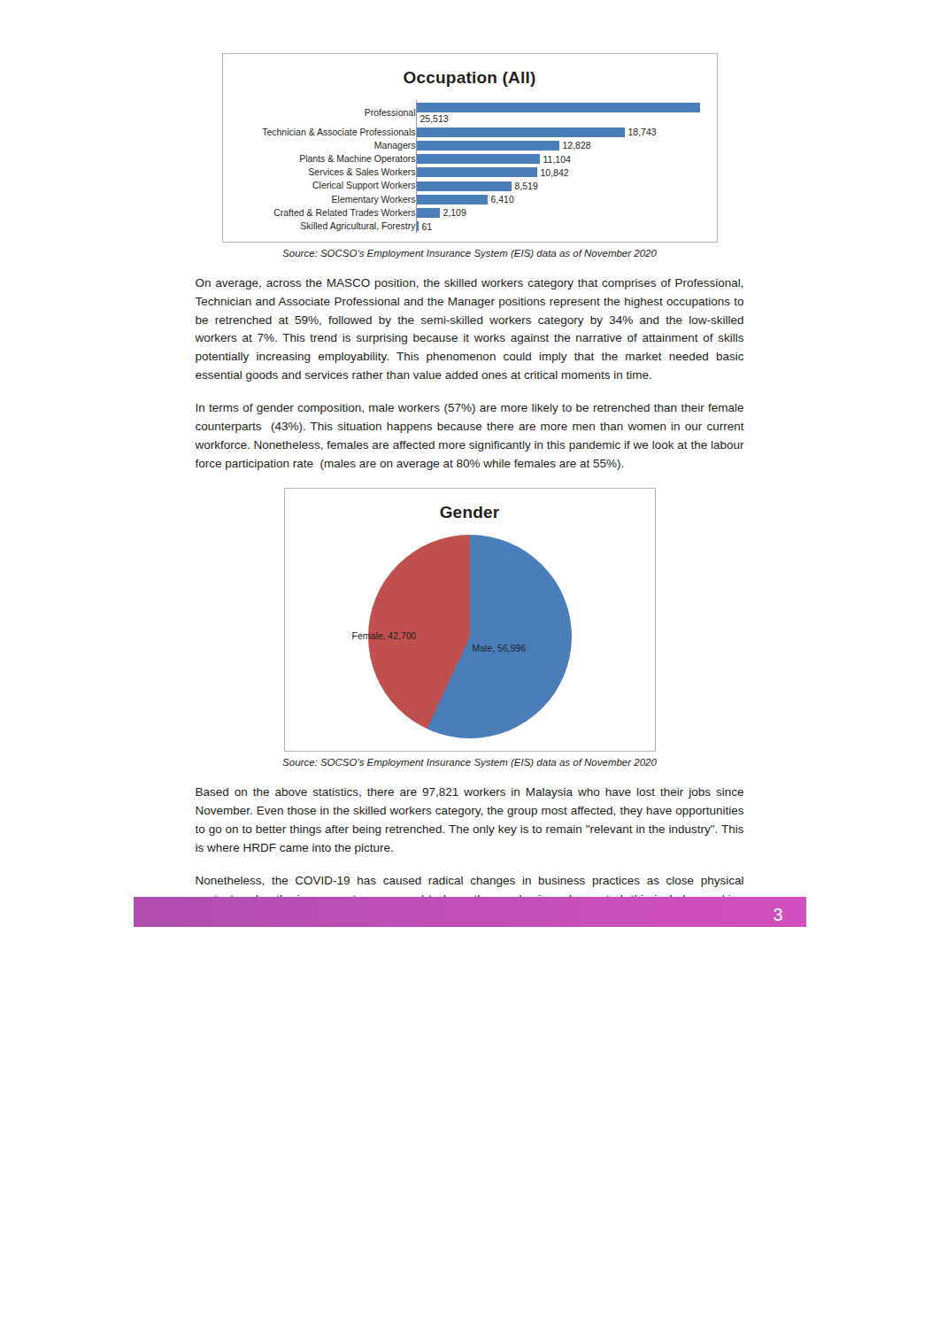Occupation (All)
| Professional | 25,513 |
| Technician & Associate Professionals | 18,743 |
| Managers | 12,828 |
| Plants & Machine Operators | 11,104 |
| Services & Sales Workers | 10,842 |
| Clerical Support Workers | 8,519 |
| Elementary Workers | 6,410 |
| Crafted & Related Trades Workers | 2,109 |
| Skilled Agricultural, Forestry | 61 |
Source: SOCSO's Employment Insurance System (EIS) data as of November 2020
On average, across the MASCO position, the skilled workers category that comprises of Professional, Technician and Associate Professional and the Manager positions represent the highest occupations to be retrenched at 59%, followed by the semi-skilled workers category by 34% and the low-skilled workers at 7%. This trend is surprising because it works against the narrative of attainment of skills potentially increasing employability. This phenomenon could imply that the market needed basic essential goods and services rather than value added ones at critical moments in time.
In terms of gender composition, male workers (57%) are more likely to be retrenched than their female counterparts (43%). This situation happens because there are more men than women in our current workforce. Nonetheless, females are affected more significantly in this pandemic if we look at the labour force participation rate (males are on average at 80% while females are at 55%).
Gender
Female, 42,700
Male, 56,996
Source: SOCSO's Employment Insurance System (EIS) data as of November 2020
Based on the above statistics, there are 97,821 workers in Malaysia who have lost their jobs since November. Even those in the skilled workers category, the group most affected, they have opportunities to go on to better things after being retrenched. The only key is to remain "relevant in the industry". This is where HRDF came into the picture.
Nonetheless, the COVID-19 has caused radical changes in business practices as close physical contact and gathering are not encouraged to keep the pandemic under control, this includes working from home. Therefore, it is crucial to identify the basic skills needed by the industry.
3